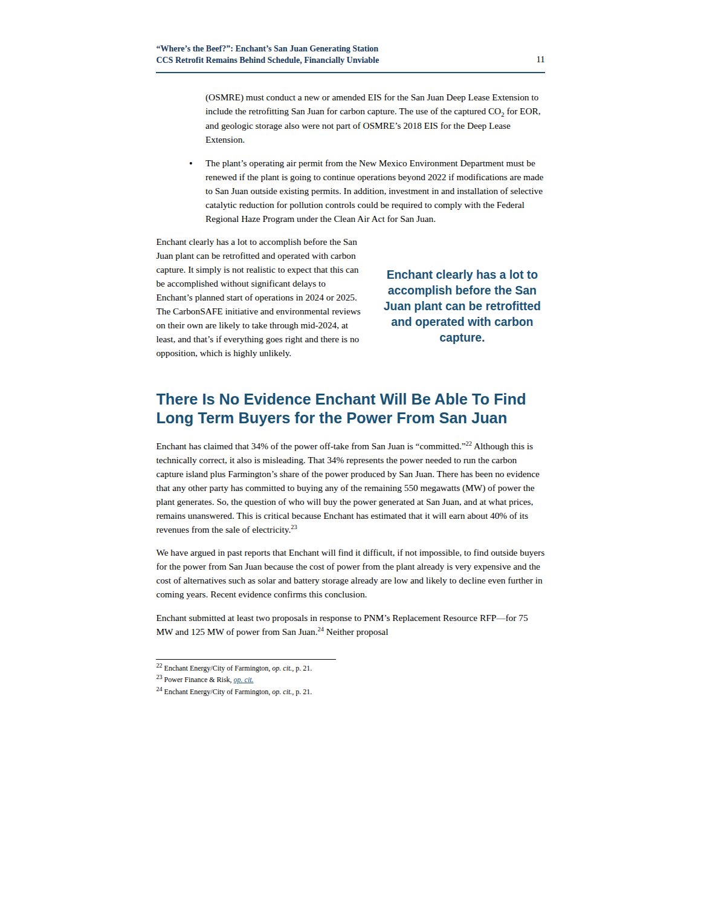“Where’s the Beef?”: Enchant’s San Juan Generating Station
CCS Retrofit Remains Behind Schedule, Financially Unviable
11
(OSMRE) must conduct a new or amended EIS for the San Juan Deep Lease Extension to include the retrofitting San Juan for carbon capture. The use of the captured CO2 for EOR, and geologic storage also were not part of OSMRE’s 2018 EIS for the Deep Lease Extension.
The plant’s operating air permit from the New Mexico Environment Department must be renewed if the plant is going to continue operations beyond 2022 if modifications are made to San Juan outside existing permits. In addition, investment in and installation of selective catalytic reduction for pollution controls could be required to comply with the Federal Regional Haze Program under the Clean Air Act for San Juan.
Enchant clearly has a lot to accomplish before the San Juan plant can be retrofitted and operated with carbon capture.
Enchant clearly has a lot to accomplish before the San Juan plant can be retrofitted and operated with carbon capture. It simply is not realistic to expect that this can be accomplished without significant delays to Enchant’s planned start of operations in 2024 or 2025. The CarbonSAFE initiative and environmental reviews on their own are likely to take through mid-2024, at least, and that’s if everything goes right and there is no opposition, which is highly unlikely.
There Is No Evidence Enchant Will Be Able To Find Long Term Buyers for the Power From San Juan
Enchant has claimed that 34% of the power off-take from San Juan is “committed.”22 Although this is technically correct, it also is misleading. That 34% represents the power needed to run the carbon capture island plus Farmington’s share of the power produced by San Juan. There has been no evidence that any other party has committed to buying any of the remaining 550 megawatts (MW) of power the plant generates. So, the question of who will buy the power generated at San Juan, and at what prices, remains unanswered. This is critical because Enchant has estimated that it will earn about 40% of its revenues from the sale of electricity.23
We have argued in past reports that Enchant will find it difficult, if not impossible, to find outside buyers for the power from San Juan because the cost of power from the plant already is very expensive and the cost of alternatives such as solar and battery storage already are low and likely to decline even further in coming years. Recent evidence confirms this conclusion.
Enchant submitted at least two proposals in response to PNM’s Replacement Resource RFP—for 75 MW and 125 MW of power from San Juan.24 Neither proposal
22 Enchant Energy/City of Farmington, op. cit., p. 21.
23 Power Finance & Risk, op. cit.
24 Enchant Energy/City of Farmington, op. cit., p. 21.